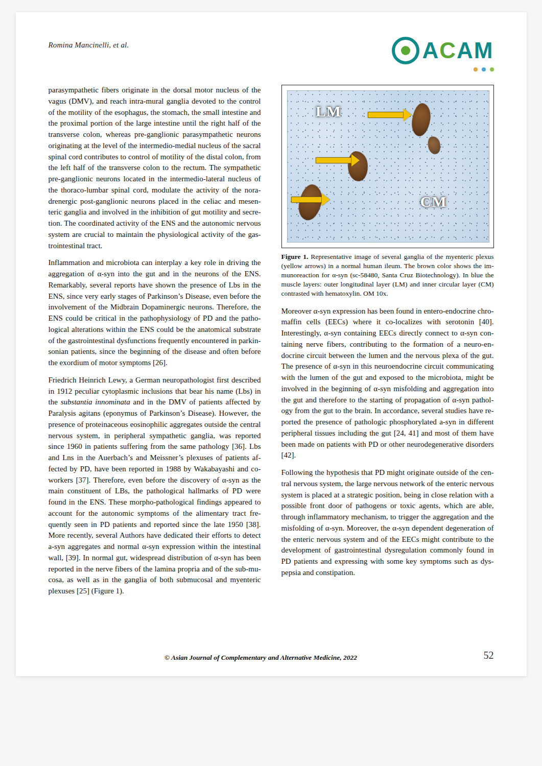Romina Mancinelli, et al.
ACAM
parasympathetic fibers originate in the dorsal motor nucleus of the vagus (DMV), and reach intra-mural ganglia devoted to the control of the motility of the esophagus, the stomach, the small intestine and the proximal portion of the large intestine until the right half of the transverse colon, whereas pre-ganglionic parasympathetic neurons originating at the level of the intermedio-medial nucleus of the sacral spinal cord contributes to control of motility of the distal colon, from the left half of the transverse colon to the rectum. The sympathetic pre-ganglionic neurons located in the intermedio-lateral nucleus of the thoraco-lumbar spinal cord, modulate the activity of the noradrenergic post-ganglionic neurons placed in the celiac and mesenteric ganglia and involved in the inhibition of gut motility and secretion. The coordinated activity of the ENS and the autonomic nervous system are crucial to maintain the physiological activity of the gastrointestinal tract.
Inflammation and microbiota can interplay a key role in driving the aggregation of α-syn into the gut and in the neurons of the ENS. Remarkably, several reports have shown the presence of Lbs in the ENS, since very early stages of Parkinson’s Disease, even before the involvement of the Midbrain Dopaminergic neurons. Therefore, the ENS could be critical in the pathophysiology of PD and the pathological alterations within the ENS could be the anatomical substrate of the gastrointestinal dysfunctions frequently encountered in parkinsonian patients, since the beginning of the disease and often before the exordium of motor symptoms [26].
Friedrich Heinrich Lewy, a German neuropathologist first described in 1912 peculiar cytoplasmic inclusions that bear his name (Lbs) in the substantia innominata and in the DMV of patients affected by Paralysis agitans (eponymus of Parkinson’s Disease). However, the presence of proteinaceous eosinophilic aggregates outside the central nervous system, in peripheral sympathetic ganglia, was reported since 1960 in patients suffering from the same pathology [36]. Lbs and Lns in the Auerbach’s and Meissner’s plexuses of patients affected by PD, have been reported in 1988 by Wakabayashi and co-workers [37]. Therefore, even before the discovery of α-syn as the main constituent of LBs, the pathological hallmarks of PD were found in the ENS. These morpho-pathological findings appeared to account for the autonomic symptoms of the alimentary tract frequently seen in PD patients and reported since the late 1950 [38]. More recently, several Authors have dedicated their efforts to detect a-syn aggregates and normal α-syn expression within the intestinal wall, [39]. In normal gut, widespread distribution of α-syn has been reported in the nerve fibers of the lamina propria and of the sub-mucosa, as well as in the ganglia of both submucosal and myenteric plexuses [25] (Figure 1).
LM
CM
Figure 1. Representative image of several ganglia of the myenteric plexus (yellow arrows) in a normal human ileum. The brown color shows the immunoreaction for α-syn (sc-58480, Santa Cruz Biotechnology). In blue the muscle layers: outer longitudinal layer (LM) and inner circular layer (CM) contrasted with hematoxylin. OM 10x.
Moreover α-syn expression has been found in entero-endocrine chromaffin cells (EECs) where it co-localizes with serotonin [40]. Interestingly, α-syn containing EECs directly connect to α-syn containing nerve fibers, contributing to the formation of a neuro-endocrine circuit between the lumen and the nervous plexa of the gut. The presence of α-syn in this neuroendocrine circuit communicating with the lumen of the gut and exposed to the microbiota, might be involved in the beginning of α-syn misfolding and aggregation into the gut and therefore to the starting of propagation of α-syn pathology from the gut to the brain. In accordance, several studies have reported the presence of pathologic phosphorylated a-syn in different peripheral tissues including the gut [24, 41] and most of them have been made on patients with PD or other neurodegenerative disorders [42].
Following the hypothesis that PD might originate outside of the central nervous system, the large nervous network of the enteric nervous system is placed at a strategic position, being in close relation with a possible front door of pathogens or toxic agents, which are able, through inflammatory mechanism, to trigger the aggregation and the misfolding of α-syn. Moreover, the α-syn dependent degeneration of the enteric nervous system and of the EECs might contribute to the development of gastrointestinal dysregulation commonly found in PD patients and expressing with some key symptoms such as dyspepsia and constipation.
© Asian Journal of Complementary and Alternative Medicine, 2022
52